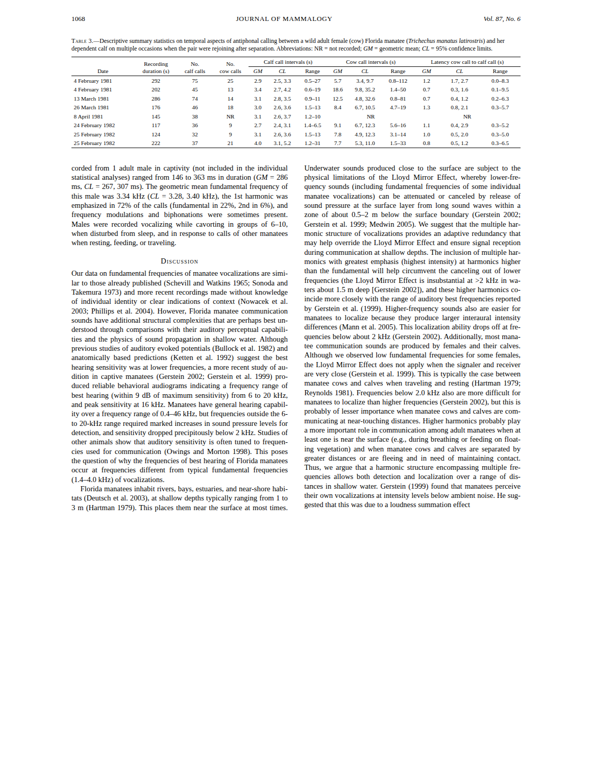1068 JOURNAL OF MAMMALOGY Vol. 87, No. 6
Table 3. —Descriptive summary statistics on temporal aspects of antiphonal calling between a wild adult female (cow) Florida manatee ( Trichechus manatus latirostris ) and her dependent calf on multiple occasions when the pair were rejoining after separation. Abbreviations: NR = not recorded; GM = geometric mean; CL = 95% confidence limits.
| Date | Recording duration (s) | No. calf calls | No. cow calls | Calf call intervals (s) | Cow call intervals (s) | Latency cow call to calf call (s) |
| --- | --- | --- | --- | --- | --- | --- |
| GM | CL | Range | GM | CL | Range | GM | CL | Range |
| 4 February 1981 | 292 | 75 | 25 | 2.9 | 2.5, 3.3 | 0.5–27 | 5.7 | 3.4, 9.7 | 0.8–112 | 1.2 | 1.7, 2.7 | 0.0–8.3 |
| 4 February 1981 | 202 | 45 | 13 | 3.4 | 2.7, 4.2 | 0.6–19 | 18.6 | 9.8, 35.2 | 1.4–50 | 0.7 | 0.3, 1.6 | 0.1–9.5 |
| 13 March 1981 | 286 | 74 | 14 | 3.1 | 2.8, 3.5 | 0.9–11 | 12.5 | 4.8, 32.6 | 0.8–81 | 0.7 | 0.4, 1.2 | 0.2–6.3 |
| 26 March 1981 | 176 | 46 | 18 | 3.0 | 2.6, 3.6 | 1.5–13 | 8.4 | 6.7, 10.5 | 4.7–19 | 1.3 | 0.8, 2.1 | 0.3–5.7 |
| 8 April 1981 | 145 | 38 | NR | 3.1 | 2.6, 3.7 | 1.2–10 | NR | NR |
| 24 February 1982 | 117 | 36 | 9 | 2.7 | 2.4, 3.1 | 1.4–6.5 | 9.1 | 6.7, 12.3 | 5.6–16 | 1.1 | 0.4, 2.9 | 0.3–5.2 |
| 25 February 1982 | 124 | 32 | 9 | 3.1 | 2.6, 3.6 | 1.5–13 | 7.8 | 4.9, 12.3 | 3.1–14 | 1.0 | 0.5, 2.0 | 0.3–5.0 |
| 25 February 1982 | 222 | 37 | 21 | 4.0 | 3.1, 5.2 | 1.2–31 | 7.7 | 5.3, 11.0 | 1.5–33 | 0.8 | 0.5, 1.2 | 0.3–6.5 |
corded from 1 adult male in captivity (not included in the individual statistical analyses) ranged from 146 to 363 ms in duration (GM = 286 ms, CL = 267, 307 ms). The geometric mean fundamental frequency of this male was 3.34 kHz (CL = 3.28, 3.40 kHz), the 1st harmonic was emphasized in 72% of the calls (fundamental in 22%, 2nd in 6%), and frequency modulations and biphonations were sometimes present. Males were recorded vocalizing while cavorting in groups of 6–10, when disturbed from sleep, and in response to calls of other manatees when resting, feeding, or traveling.
Discussion
Our data on fundamental frequencies of manatee vocalizations are similar to those already published (Schevill and Watkins 1965; Sonoda and Takemura 1973) and more recent recordings made without knowledge of individual identity or clear indications of context (Nowacek et al. 2003; Phillips et al. 2004). However, Florida manatee communication sounds have additional structural complexities that are perhaps best understood through comparisons with their auditory perceptual capabilities and the physics of sound propagation in shallow water. Although previous studies of auditory evoked potentials (Bullock et al. 1982) and anatomically based predictions (Ketten et al. 1992) suggest the best hearing sensitivity was at lower frequencies, a more recent study of audition in captive manatees (Gerstein 2002; Gerstein et al. 1999) produced reliable behavioral audiograms indicating a frequency range of best hearing (within 9 dB of maximum sensitivity) from 6 to 20 kHz, and peak sensitivity at 16 kHz. Manatees have general hearing capability over a frequency range of 0.4–46 kHz, but frequencies outside the 6- to 20-kHz range required marked increases in sound pressure levels for detection, and sensitivity dropped precipitously below 2 kHz. Studies of other animals show that auditory sensitivity is often tuned to frequencies used for communication (Owings and Morton 1998). This poses the question of why the frequencies of best hearing of Florida manatees occur at frequencies different from typical fundamental frequencies (1.4–4.0 kHz) of vocalizations.
Florida manatees inhabit rivers, bays, estuaries, and near-shore habitats (Deutsch et al. 2003), at shallow depths typically ranging from 1 to 3 m (Hartman 1979). This places them near the surface at most times. Underwater sounds produced close to the surface are subject to the physical limitations of the Lloyd Mirror Effect, whereby lower-frequency sounds (including fundamental frequencies of some individual manatee vocalizations) can be attenuated or canceled by release of sound pressure at the surface layer from long sound waves within a zone of about 0.5–2 m below the surface boundary (Gerstein 2002; Gerstein et al. 1999; Medwin 2005). We suggest that the multiple harmonic structure of vocalizations provides an adaptive redundancy that may help override the Lloyd Mirror Effect and ensure signal reception during communication at shallow depths. The inclusion of multiple harmonics with greatest emphasis (highest intensity) at harmonics higher than the fundamental will help circumvent the canceling out of lower frequencies (the Lloyd Mirror Effect is insubstantial at >2 kHz in waters about 1.5 m deep [Gerstein 2002]), and these higher harmonics coincide more closely with the range of auditory best frequencies reported by Gerstein et al. (1999). Higher-frequency sounds also are easier for manatees to localize because they produce larger interaural intensity differences (Mann et al. 2005). This localization ability drops off at frequencies below about 2 kHz (Gerstein 2002). Additionally, most manatee communication sounds are produced by females and their calves. Although we observed low fundamental frequencies for some females, the Lloyd Mirror Effect does not apply when the signaler and receiver are very close (Gerstein et al. 1999). This is typically the case between manatee cows and calves when traveling and resting (Hartman 1979; Reynolds 1981). Frequencies below 2.0 kHz also are more difficult for manatees to localize than higher frequencies (Gerstein 2002), but this is probably of lesser importance when manatee cows and calves are communicating at near-touching distances. Higher harmonics probably play a more important role in communication among adult manatees when at least one is near the surface (e.g., during breathing or feeding on floating vegetation) and when manatee cows and calves are separated by greater distances or are fleeing and in need of maintaining contact. Thus, we argue that a harmonic structure encompassing multiple frequencies allows both detection and localization over a range of distances in shallow water. Gerstein (1999) found that manatees perceive their own vocalizations at intensity levels below ambient noise. He suggested that this was due to a loudness summation effect